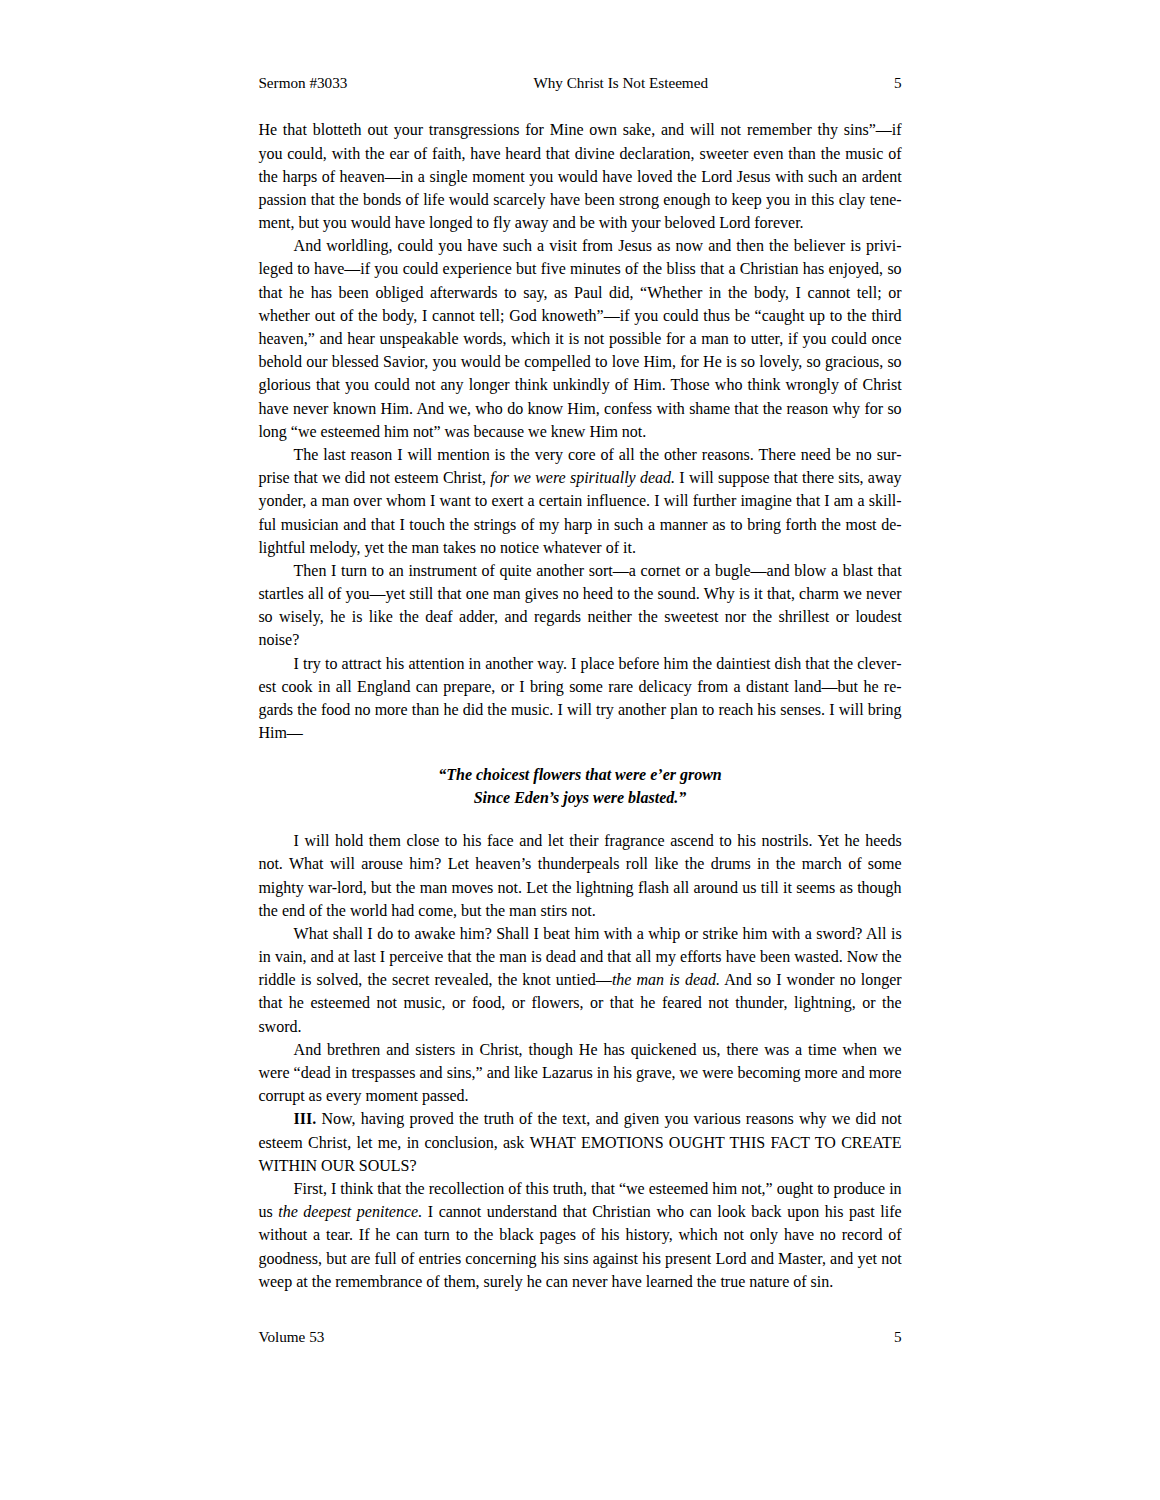Sermon #3033 Why Christ Is Not Esteemed 5
He that blotteth out your transgressions for Mine own sake, and will not remember thy sins”—if you could, with the ear of faith, have heard that divine declaration, sweeter even than the music of the harps of heaven—in a single moment you would have loved the Lord Jesus with such an ardent passion that the bonds of life would scarcely have been strong enough to keep you in this clay tenement, but you would have longed to fly away and be with your beloved Lord forever.
And worldling, could you have such a visit from Jesus as now and then the believer is privileged to have—if you could experience but five minutes of the bliss that a Christian has enjoyed, so that he has been obliged afterwards to say, as Paul did, “Whether in the body, I cannot tell; or whether out of the body, I cannot tell; God knoweth”—if you could thus be “caught up to the third heaven,” and hear unspeakable words, which it is not possible for a man to utter, if you could once behold our blessed Savior, you would be compelled to love Him, for He is so lovely, so gracious, so glorious that you could not any longer think unkindly of Him. Those who think wrongly of Christ have never known Him. And we, who do know Him, confess with shame that the reason why for so long “we esteemed him not” was because we knew Him not.
The last reason I will mention is the very core of all the other reasons. There need be no surprise that we did not esteem Christ, for we were spiritually dead. I will suppose that there sits, away yonder, a man over whom I want to exert a certain influence. I will further imagine that I am a skillful musician and that I touch the strings of my harp in such a manner as to bring forth the most delightful melody, yet the man takes no notice whatever of it.
Then I turn to an instrument of quite another sort—a cornet or a bugle—and blow a blast that startles all of you—yet still that one man gives no heed to the sound. Why is it that, charm we never so wisely, he is like the deaf adder, and regards neither the sweetest nor the shrillest or loudest noise?
I try to attract his attention in another way. I place before him the daintiest dish that the cleverest cook in all England can prepare, or I bring some rare delicacy from a distant land—but he regards the food no more than he did the music. I will try another plan to reach his senses. I will bring Him—
“The choicest flowers that were e’er grown Since Eden’s joys were blasted.”
I will hold them close to his face and let their fragrance ascend to his nostrils. Yet he heeds not. What will arouse him? Let heaven’s thunderpeals roll like the drums in the march of some mighty war-lord, but the man moves not. Let the lightning flash all around us till it seems as though the end of the world had come, but the man stirs not.
What shall I do to awake him? Shall I beat him with a whip or strike him with a sword? All is in vain, and at last I perceive that the man is dead and that all my efforts have been wasted. Now the riddle is solved, the secret revealed, the knot untied—the man is dead. And so I wonder no longer that he esteemed not music, or food, or flowers, or that he feared not thunder, lightning, or the sword.
And brethren and sisters in Christ, though He has quickened us, there was a time when we were “dead in trespasses and sins,” and like Lazarus in his grave, we were becoming more and more corrupt as every moment passed.
III. Now, having proved the truth of the text, and given you various reasons why we did not esteem Christ, let me, in conclusion, ask WHAT EMOTIONS OUGHT THIS FACT TO CREATE WITHIN OUR SOULS?
First, I think that the recollection of this truth, that “we esteemed him not,” ought to produce in us the deepest penitence. I cannot understand that Christian who can look back upon his past life without a tear. If he can turn to the black pages of his history, which not only have no record of goodness, but are full of entries concerning his sins against his present Lord and Master, and yet not weep at the remembrance of them, surely he can never have learned the true nature of sin.
Volume 53 5